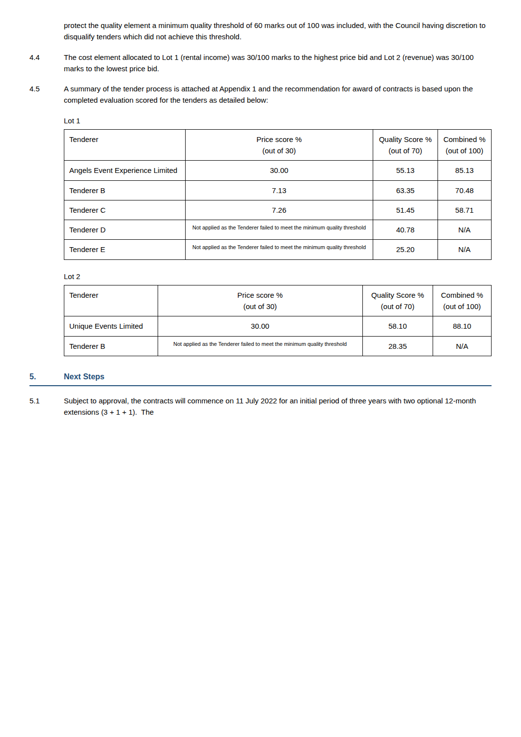protect the quality element a minimum quality threshold of 60 marks out of 100 was included, with the Council having discretion to disqualify tenders which did not achieve this threshold.
4.4
The cost element allocated to Lot 1 (rental income) was 30/100 marks to the highest price bid and Lot 2 (revenue) was 30/100 marks to the lowest price bid.
4.5
A summary of the tender process is attached at Appendix 1 and the recommendation for award of contracts is based upon the completed evaluation scored for the tenders as detailed below:
Lot 1
| Tenderer | Price score % (out of 30) | Quality Score % (out of 70) | Combined % (out of 100) |
| --- | --- | --- | --- |
| Angels Event Experience Limited | 30.00 | 55.13 | 85.13 |
| Tenderer B | 7.13 | 63.35 | 70.48 |
| Tenderer C | 7.26 | 51.45 | 58.71 |
| Tenderer D | Not applied as the Tenderer failed to meet the minimum quality threshold | 40.78 | N/A |
| Tenderer E | Not applied as the Tenderer failed to meet the minimum quality threshold | 25.20 | N/A |
Lot 2
| Tenderer | Price score % (out of 30) | Quality Score % (out of 70) | Combined % (out of 100) |
| --- | --- | --- | --- |
| Unique Events Limited | 30.00 | 58.10 | 88.10 |
| Tenderer B | Not applied as the Tenderer failed to meet the minimum quality threshold | 28.35 | N/A |
5. Next Steps
5.1
Subject to approval, the contracts will commence on 11 July 2022 for an initial period of three years with two optional 12-month extensions (3 + 1 + 1). The